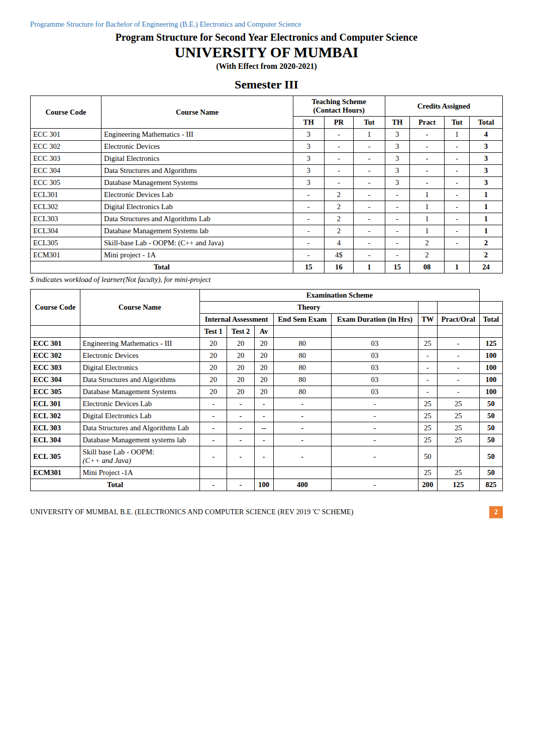Programme Structure for Bachelor of Engineering (B.E.) Electronics and Computer Science
Program Structure for Second Year Electronics and Computer Science
UNIVERSITY OF MUMBAI
(With Effect from 2020-2021)
Semester III
| Course Code | Course Name | Teaching Scheme (Contact Hours) | Credits Assigned |
| --- | --- | --- | --- |
| TH | PR | Tut | TH | Pract | Tut | Total |
| ECC 301 | Engineering Mathematics - III | 3 | - | 1 | 3 | - | 1 | 4 |
| ECC 302 | Electronic Devices | 3 | - | - | 3 | - | - | 3 |
| ECC 303 | Digital Electronics | 3 | - | - | 3 | - | - | 3 |
| ECC 304 | Data Structures and Algorithms | 3 | - | - | 3 | - | - | 3 |
| ECC 305 | Database Management Systems | 3 | - | - | 3 | - | - | 3 |
| ECL301 | Electronic Devices Lab | - | 2 | - | - | 1 | - | 1 |
| ECL302 | Digital Electronics Lab | - | 2 | - | - | 1 | - | 1 |
| ECL303 | Data Structures and Algorithms Lab | - | 2 | - | - | 1 | - | 1 |
| ECL304 | Database Management Systems lab | - | 2 | - | - | 1 | - | 1 |
| ECL305 | Skill-base Lab - OOPM: (C++ and Java) | - | 4 | - | - | 2 | - | 2 |
| ECM301 | Mini project - 1A | - | 4$ | - | - | 2 | | 2 |
| Total | 15 | 16 | 1 | 15 | 08 | 1 | 24 |
$ indicates workload of learner(Not faculty), for mini-project
| Course Code | Course Name | Examination Scheme |
| --- | --- | --- |
| Theory | | | |
| Internal Assessment | End Sem Exam | Exam Duration (in Hrs) | TW | Pract/Oral | Total |
| | | Test 1 | Test 2 | Av | | | | | |
| ECC 301 | Engineering Mathematics - III | 20 | 20 | 20 | 80 | 03 | 25 | - | 125 |
| ECC 302 | Electronic Devices | 20 | 20 | 20 | 80 | 03 | - | - | 100 |
| ECC 303 | Digital Electronics | 20 | 20 | 20 | 80 | 03 | - | - | 100 |
| ECC 304 | Data Structures and Algorithms | 20 | 20 | 20 | 80 | 03 | - | - | 100 |
| ECC 305 | Database Management Systems | 20 | 20 | 20 | 80 | 03 | - | - | 100 |
| ECL 301 | Electronic Devices Lab | - | - | - | - | - | 25 | 25 | 50 |
| ECL 302 | Digital Electronics Lab | - | - | - | - | - | 25 | 25 | 50 |
| ECL 303 | Data Structures and Algorithms Lab | - | - | -- | - | - | 25 | 25 | 50 |
| ECL 304 | Database Management systems lab | - | - | - | - | - | 25 | 25 | 50 |
| ECL 305 | Skill base Lab - OOPM: (C++ and Java) | - | - | - | - | - | 50 | | 50 |
| ECM301 | Mini Project -1A | | | | | | 25 | 25 | 50 |
| Total | - | - | 100 | 400 | - | 200 | 125 | 825 |
UNIVERSITY OF MUMBAI, B.E. (ELECTRONICS AND COMPUTER SCIENCE (REV 2019 'C' SCHEME)
2